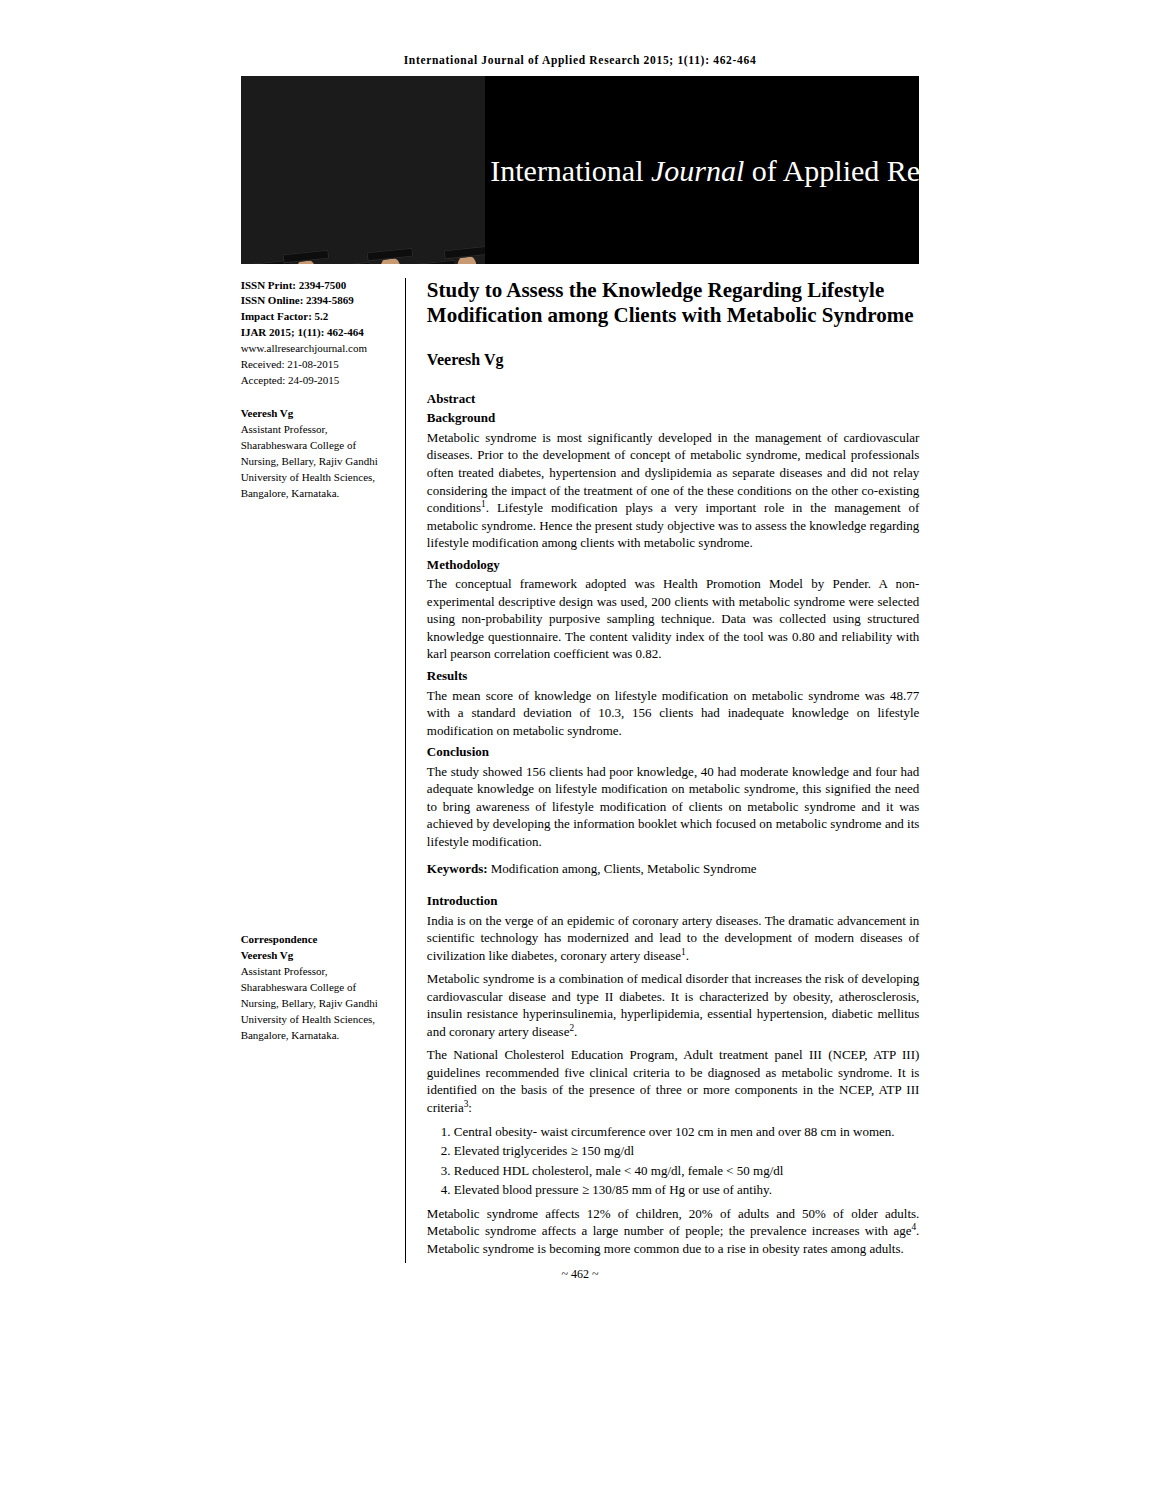International Journal of Applied Research 2015; 1(11): 462-464
International Journal of Applied Research
ISSN Print: 2394-7500
ISSN Online: 2394-5869
Impact Factor: 5.2
IJAR 2015; 1(11): 462-464
www.allresearchjournal.com
Received: 21-08-2015
Accepted: 24-09-2015
Veeresh Vg
Assistant Professor, Sharabheswara College of Nursing, Bellary, Rajiv Gandhi University of Health Sciences, Bangalore, Karnataka.
Correspondence
Veeresh Vg
Assistant Professor, Sharabheswara College of Nursing, Bellary, Rajiv Gandhi University of Health Sciences, Bangalore, Karnataka.
Study to Assess the Knowledge Regarding Lifestyle Modification among Clients with Metabolic Syndrome
Veeresh Vg
Abstract
Background
Metabolic syndrome is most significantly developed in the management of cardiovascular diseases. Prior to the development of concept of metabolic syndrome, medical professionals often treated diabetes, hypertension and dyslipidemia as separate diseases and did not relay considering the impact of the treatment of one of the these conditions on the other co-existing conditions1. Lifestyle modification plays a very important role in the management of metabolic syndrome. Hence the present study objective was to assess the knowledge regarding lifestyle modification among clients with metabolic syndrome.
Methodology
The conceptual framework adopted was Health Promotion Model by Pender. A non-experimental descriptive design was used, 200 clients with metabolic syndrome were selected using non-probability purposive sampling technique. Data was collected using structured knowledge questionnaire. The content validity index of the tool was 0.80 and reliability with karl pearson correlation coefficient was 0.82.
Results
The mean score of knowledge on lifestyle modification on metabolic syndrome was 48.77 with a standard deviation of 10.3, 156 clients had inadequate knowledge on lifestyle modification on metabolic syndrome.
Conclusion
The study showed 156 clients had poor knowledge, 40 had moderate knowledge and four had adequate knowledge on lifestyle modification on metabolic syndrome, this signified the need to bring awareness of lifestyle modification of clients on metabolic syndrome and it was achieved by developing the information booklet which focused on metabolic syndrome and its lifestyle modification.
Keywords: Modification among, Clients, Metabolic Syndrome
Introduction
India is on the verge of an epidemic of coronary artery diseases. The dramatic advancement in scientific technology has modernized and lead to the development of modern diseases of civilization like diabetes, coronary artery disease1.
Metabolic syndrome is a combination of medical disorder that increases the risk of developing cardiovascular disease and type II diabetes. It is characterized by obesity, atherosclerosis, insulin resistance hyperinsulinemia, hyperlipidemia, essential hypertension, diabetic mellitus and coronary artery disease2.
The National Cholesterol Education Program, Adult treatment panel III (NCEP, ATP III) guidelines recommended five clinical criteria to be diagnosed as metabolic syndrome. It is identified on the basis of the presence of three or more components in the NCEP, ATP III criteria3:
Central obesity- waist circumference over 102 cm in men and over 88 cm in women.
Elevated triglycerides ≥ 150 mg/dl
Reduced HDL cholesterol, male < 40 mg/dl, female < 50 mg/dl
Elevated blood pressure ≥ 130/85 mm of Hg or use of antihy.
Metabolic syndrome affects 12% of children, 20% of adults and 50% of older adults. Metabolic syndrome affects a large number of people; the prevalence increases with age4. Metabolic syndrome is becoming more common due to a rise in obesity rates among adults.
~ 462 ~